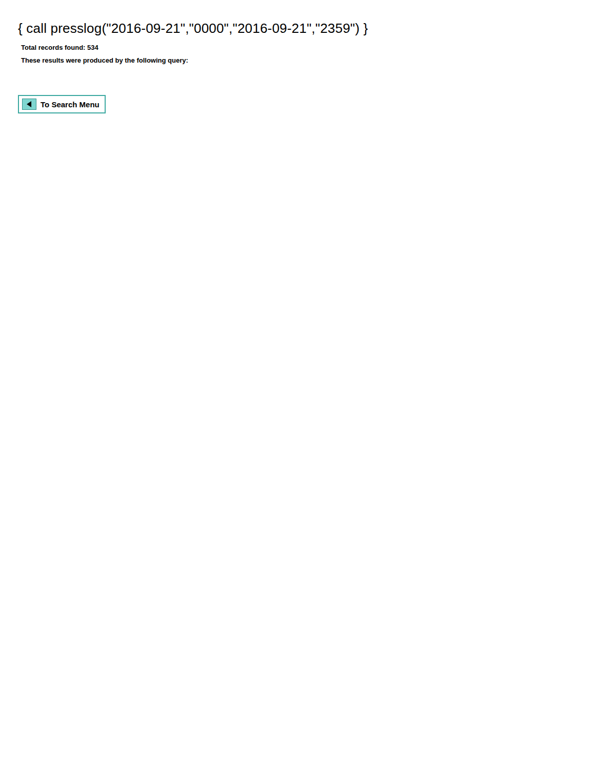{ call presslog("2016-09-21","0000","2016-09-21","2359") }
Total records found: 534
These results were produced by the following query:
To Search Menu